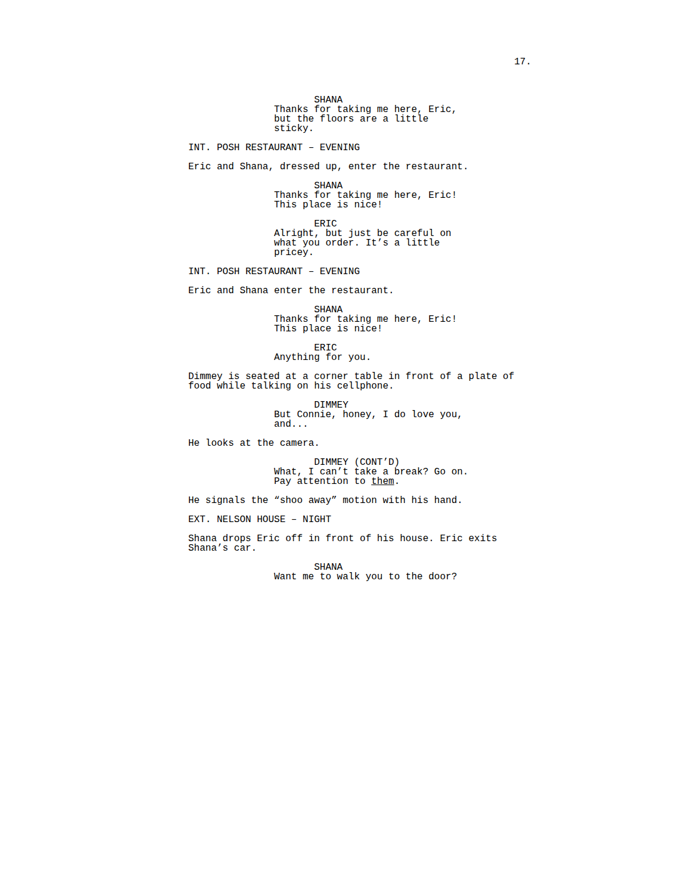17.
Shana
Thanks for taking me here, Eric, but the floors are a little sticky.
INT. POSH RESTAURANT – EVENING
Eric and Shana, dressed up, enter the restaurant.
Shana
Thanks for taking me here, Eric! This place is nice!
Eric
Alright, but just be careful on what you order. It’s a little pricey.
INT. POSH RESTAURANT – EVENING
Eric and Shana enter the restaurant.
Shana
Thanks for taking me here, Eric! This place is nice!
Eric
Anything for you.
Dimmey is seated at a corner table in front of a plate of food while talking on his cellphone.
Dimmey
But Connie, honey, I do love you, and...
He looks at the camera.
Dimmey (CONT’D)
What, I can’t take a break? Go on. Pay attention to them.
He signals the “shoo away” motion with his hand.
EXT. NELSON HOUSE – NIGHT
Shana drops Eric off in front of his house. Eric exits Shana’s car.
Shana
Want me to walk you to the door?